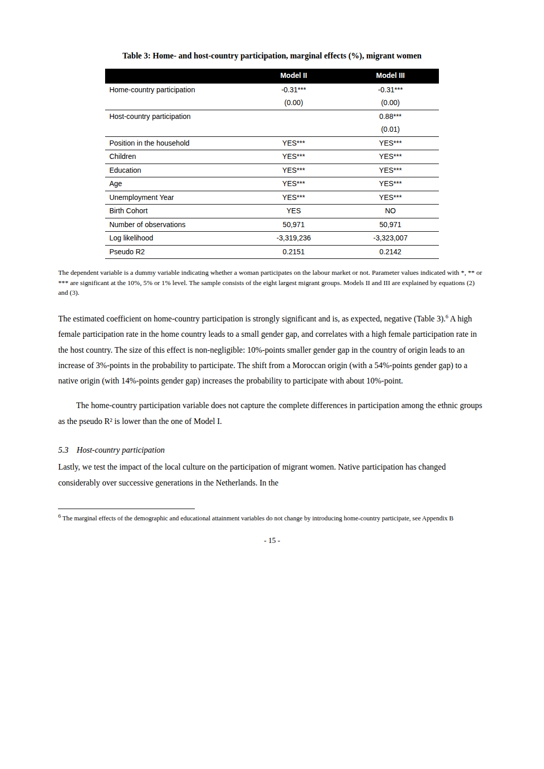Table 3: Home- and host-country participation, marginal effects (%), migrant women
| | Model II | Model III |
| --- | --- | --- |
| Home-country participation | -0.31*** | -0.31*** |
| | (0.00) | (0.00) |
| Host-country participation | | 0.88*** |
| | | (0.01) |
| Position in the household | YES*** | YES*** |
| Children | YES*** | YES*** |
| Education | YES*** | YES*** |
| Age | YES*** | YES*** |
| Unemployment Year | YES*** | YES*** |
| Birth Cohort | YES | NO |
| Number of observations | 50,971 | 50,971 |
| Log likelihood | -3,319,236 | -3,323,007 |
| Pseudo R2 | 0.2151 | 0.2142 |
The dependent variable is a dummy variable indicating whether a woman participates on the labour market or not. Parameter values indicated with *, ** or *** are significant at the 10%, 5% or 1% level. The sample consists of the eight largest migrant groups. Models II and III are explained by equations (2) and (3).
The estimated coefficient on home-country participation is strongly significant and is, as expected, negative (Table 3).6 A high female participation rate in the home country leads to a small gender gap, and correlates with a high female participation rate in the host country. The size of this effect is non-negligible: 10%-points smaller gender gap in the country of origin leads to an increase of 3%-points in the probability to participate. The shift from a Moroccan origin (with a 54%-points gender gap) to a native origin (with 14%-points gender gap) increases the probability to participate with about 10%-point.
The home-country participation variable does not capture the complete differences in participation among the ethnic groups as the pseudo R² is lower than the one of Model I.
5.3 Host-country participation
Lastly, we test the impact of the local culture on the participation of migrant women. Native participation has changed considerably over successive generations in the Netherlands. In the
6 The marginal effects of the demographic and educational attainment variables do not change by introducing home-country participate, see Appendix B
- 15 -